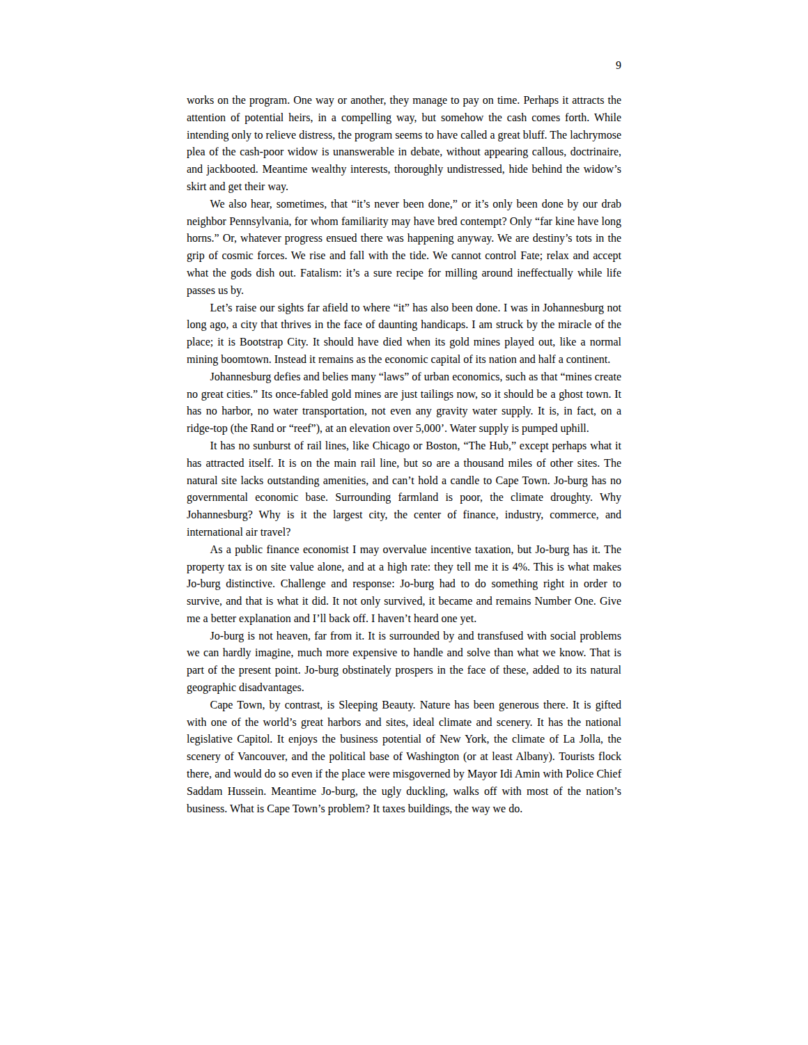9
works on the program. One way or another, they manage to pay on time. Perhaps it attracts the attention of potential heirs, in a compelling way, but somehow the cash comes forth. While intending only to relieve distress, the program seems to have called a great bluff. The lachrymose plea of the cash-poor widow is unanswerable in debate, without appearing callous, doctrinaire, and jackbooted. Meantime wealthy interests, thoroughly undistressed, hide behind the widow’s skirt and get their way.
We also hear, sometimes, that “it’s never been done,” or it’s only been done by our drab neighbor Pennsylvania, for whom familiarity may have bred contempt? Only “far kine have long horns.” Or, whatever progress ensued there was happening anyway. We are destiny’s tots in the grip of cosmic forces. We rise and fall with the tide. We cannot control Fate; relax and accept what the gods dish out. Fatalism: it’s a sure recipe for milling around ineffectually while life passes us by.
Let’s raise our sights far afield to where “it” has also been done. I was in Johannesburg not long ago, a city that thrives in the face of daunting handicaps. I am struck by the miracle of the place; it is Bootstrap City. It should have died when its gold mines played out, like a normal mining boomtown. Instead it remains as the economic capital of its nation and half a continent.
Johannesburg defies and belies many “laws” of urban economics, such as that “mines create no great cities.” Its once-fabled gold mines are just tailings now, so it should be a ghost town. It has no harbor, no water transportation, not even any gravity water supply. It is, in fact, on a ridge-top (the Rand or “reef”), at an elevation over 5,000’. Water supply is pumped uphill.
It has no sunburst of rail lines, like Chicago or Boston, “The Hub,” except perhaps what it has attracted itself. It is on the main rail line, but so are a thousand miles of other sites. The natural site lacks outstanding amenities, and can’t hold a candle to Cape Town. Jo-burg has no governmental economic base. Surrounding farmland is poor, the climate droughty. Why Johannesburg? Why is it the largest city, the center of finance, industry, commerce, and international air travel?
As a public finance economist I may overvalue incentive taxation, but Jo-burg has it. The property tax is on site value alone, and at a high rate: they tell me it is 4%. This is what makes Jo-burg distinctive. Challenge and response: Jo-burg had to do something right in order to survive, and that is what it did. It not only survived, it became and remains Number One. Give me a better explanation and I’ll back off. I haven’t heard one yet.
Jo-burg is not heaven, far from it. It is surrounded by and transfused with social problems we can hardly imagine, much more expensive to handle and solve than what we know. That is part of the present point. Jo-burg obstinately prospers in the face of these, added to its natural geographic disadvantages.
Cape Town, by contrast, is Sleeping Beauty. Nature has been generous there. It is gifted with one of the world’s great harbors and sites, ideal climate and scenery. It has the national legislative Capitol. It enjoys the business potential of New York, the climate of La Jolla, the scenery of Vancouver, and the political base of Washington (or at least Albany). Tourists flock there, and would do so even if the place were misgoverned by Mayor Idi Amin with Police Chief Saddam Hussein. Meantime Jo-burg, the ugly duckling, walks off with most of the nation’s business. What is Cape Town’s problem? It taxes buildings, the way we do.